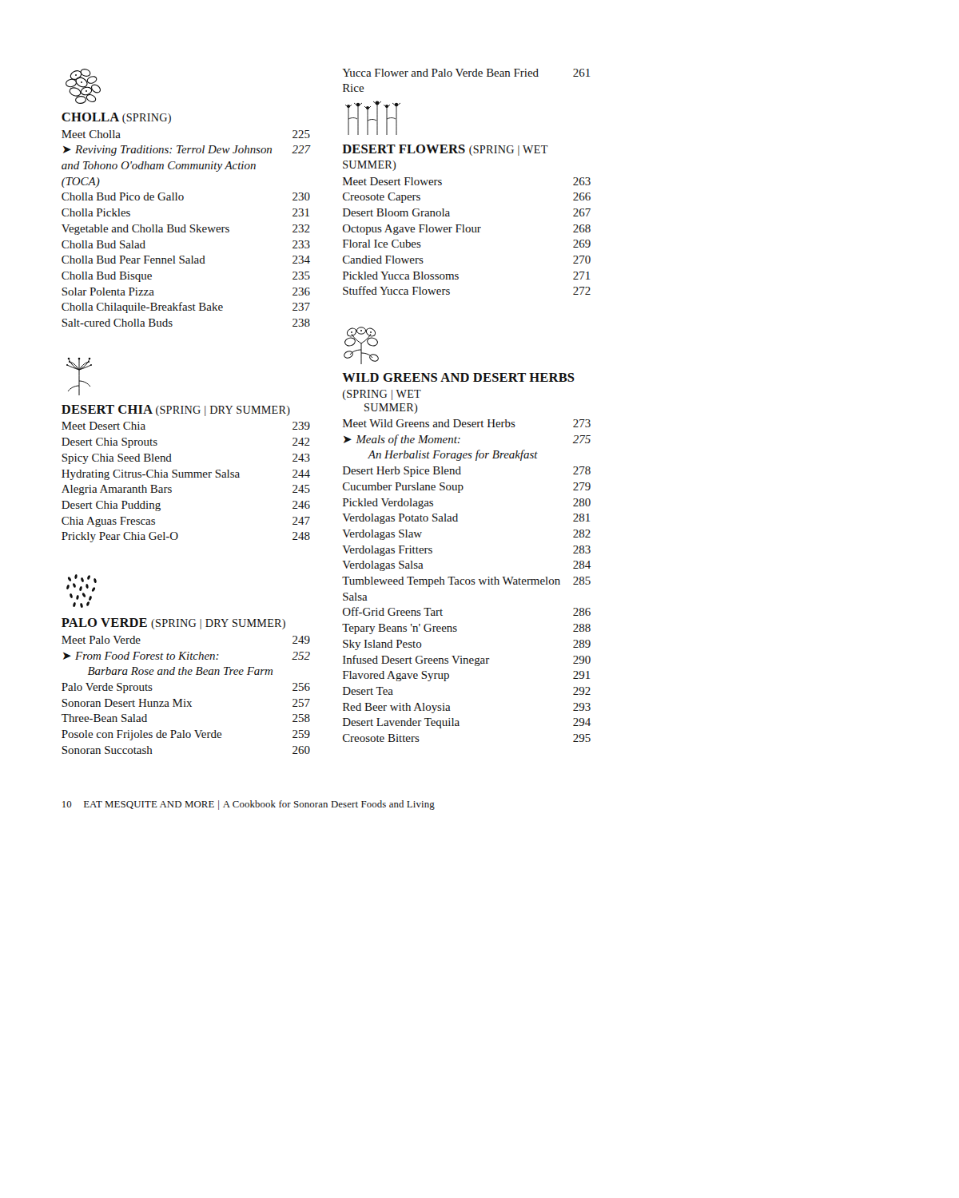Cholla (Spring)
Meet Cholla 225
➤Reviving Traditions: Terrol Dew Johnson and Tohono O'odham Community Action (TOCA) 227
Cholla Bud Pico de Gallo 230
Cholla Pickles 231
Vegetable and Cholla Bud Skewers 232
Cholla Bud Salad 233
Cholla Bud Pear Fennel Salad 234
Cholla Bud Bisque 235
Solar Polenta Pizza 236
Cholla Chilaquile-Breakfast Bake 237
Salt-cured Cholla Buds 238
Desert Chia (Spring | Dry Summer)
Meet Desert Chia 239
Desert Chia Sprouts 242
Spicy Chia Seed Blend 243
Hydrating Citrus-Chia Summer Salsa 244
Alegria Amaranth Bars 245
Desert Chia Pudding 246
Chia Aguas Frescas 247
Prickly Pear Chia Gel-O 248
Palo Verde (Spring | Dry Summer)
Meet Palo Verde 249
➤From Food Forest to Kitchen:Barbara Rose and the Bean Tree Farm 252
Palo Verde Sprouts 256
Sonoran Desert Hunza Mix 257
Three-Bean Salad 258
Posole con Frijoles de Palo Verde 259
Sonoran Succotash 260
Yucca Flower and Palo Verde Bean Fried Rice 261
Desert Flowers (Spring | Wet Summer)
Meet Desert Flowers 263
Creosote Capers 266
Desert Bloom Granola 267
Octopus Agave Flower Flour 268
Floral Ice Cubes 269
Candied Flowers 270
Pickled Yucca Blossoms 271
Stuffed Yucca Flowers 272
Wild Greens and Desert Herbs (Spring | WetSummer)
Meet Wild Greens and Desert Herbs 273
➤Meals of the Moment:An Herbalist Forages for Breakfast 275
Desert Herb Spice Blend 278
Cucumber Purslane Soup 279
Pickled Verdolagas 280
Verdolagas Potato Salad 281
Verdolagas Slaw 282
Verdolagas Fritters 283
Verdolagas Salsa 284
Tumbleweed Tempeh Tacos with Watermelon Salsa 285
Off-Grid Greens Tart 286
Tepary Beans 'n' Greens 288
Sky Island Pesto 289
Infused Desert Greens Vinegar 290
Flavored Agave Syrup 291
Desert Tea 292
Red Beer with Aloysia 293
Desert Lavender Tequila 294
Creosote Bitters 295
10 Eat Mesquite and More|A Cookbook for Sonoran Desert Foods and Living